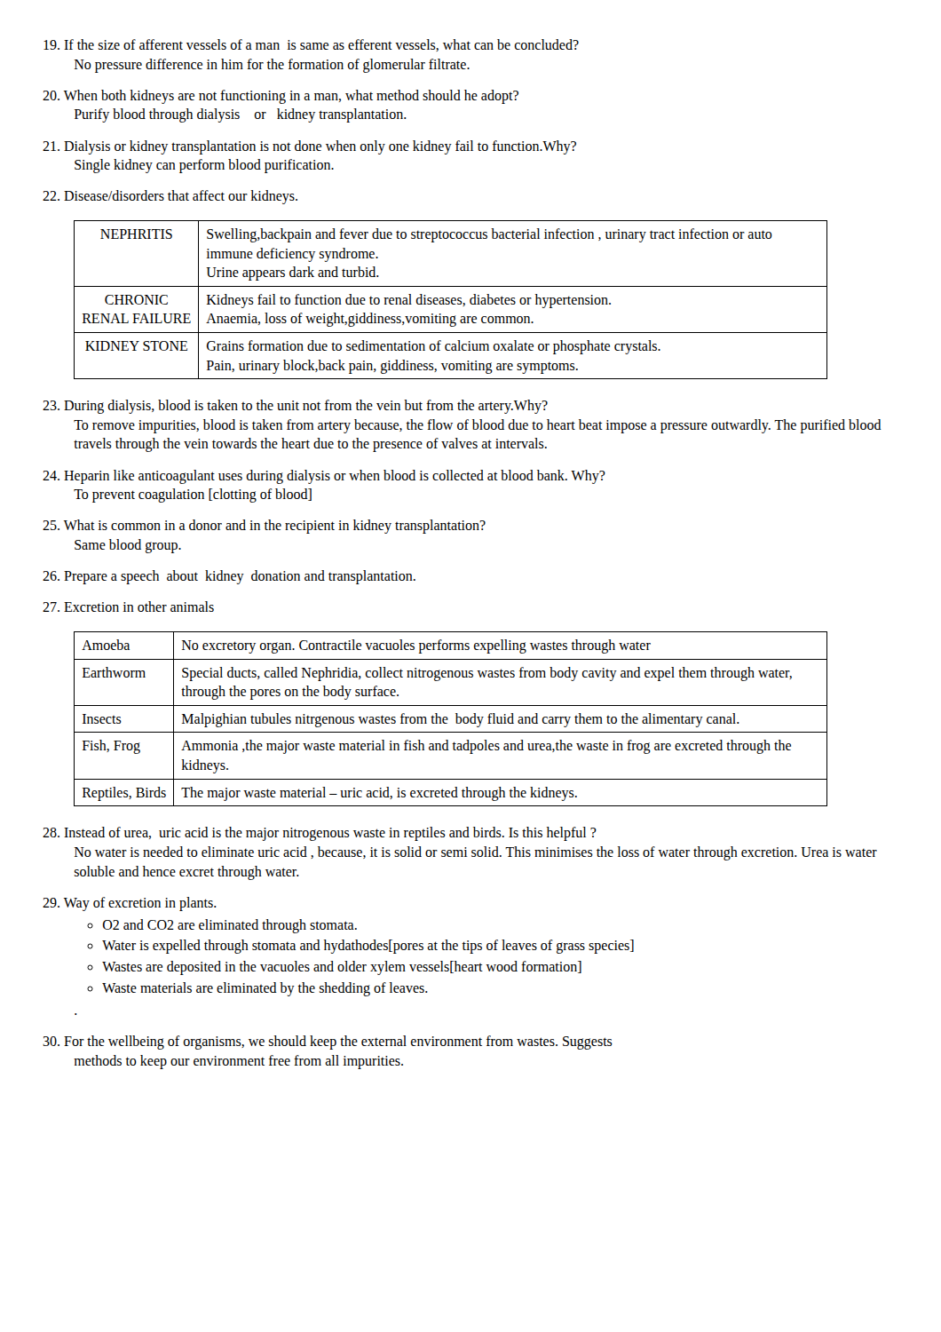19. If the size of afferent vessels of a man is same as efferent vessels, what can be concluded? No pressure difference in him for the formation of glomerular filtrate.
20. When both kidneys are not functioning in a man, what method should he adopt? Purify blood through dialysis or kidney transplantation.
21. Dialysis or kidney transplantation is not done when only one kidney fail to function.Why? Single kidney can perform blood purification.
22. Disease/disorders that affect our kidneys.
| NEPHRITIS | Swelling,backpain and fever due to streptococcus bacterial infection , urinary tract infection or auto immune deficiency syndrome. Urine appears dark and turbid. |
| CHRONIC RENAL FAILURE | Kidneys fail to function due to renal diseases, diabetes or hypertension. Anaemia, loss of weight,giddiness,vomiting are common. |
| KIDNEY STONE | Grains formation due to sedimentation of calcium oxalate or phosphate crystals. Pain, urinary block,back pain, giddiness, vomiting are symptoms. |
23. During dialysis, blood is taken to the unit not from the vein but from the artery.Why? To remove impurities, blood is taken from artery because, the flow of blood due to heart beat impose a pressure outwardly. The purified blood travels through the vein towards the heart due to the presence of valves at intervals.
24. Heparin like anticoagulant uses during dialysis or when blood is collected at blood bank. Why? To prevent coagulation [clotting of blood]
25. What is common in a donor and in the recipient in kidney transplantation? Same blood group.
26. Prepare a speech about kidney donation and transplantation.
27. Excretion in other animals
| Amoeba | No excretory organ. Contractile vacuoles performs expelling wastes through water |
| Earthworm | Special ducts, called Nephridia, collect nitrogenous wastes from body cavity and expel them through water, through the pores on the body surface. |
| Insects | Malpighian tubules nitrgenous wastes from the body fluid and carry them to the alimentary canal. |
| Fish, Frog | Ammonia ,the major waste material in fish and tadpoles and urea,the waste in frog are excreted through the kidneys. |
| Reptiles, Birds | The major waste material – uric acid, is excreted through the kidneys. |
28. Instead of urea, uric acid is the major nitrogenous waste in reptiles and birds. Is this helpful ? No water is needed to eliminate uric acid , because, it is solid or semi solid. This minimises the loss of water through excretion. Urea is water soluble and hence excret through water.
29. Way of excretion in plants.
O2 and CO2 are eliminated through stomata.
Water is expelled through stomata and hydathodes[pores at the tips of leaves of grass species]
Wastes are deposited in the vacuoles and older xylem vessels[heart wood formation]
Waste materials are eliminated by the shedding of leaves.
.
30. For the wellbeing of organisms, we should keep the external environment from wastes. Suggests methods to keep our environment free from all impurities.